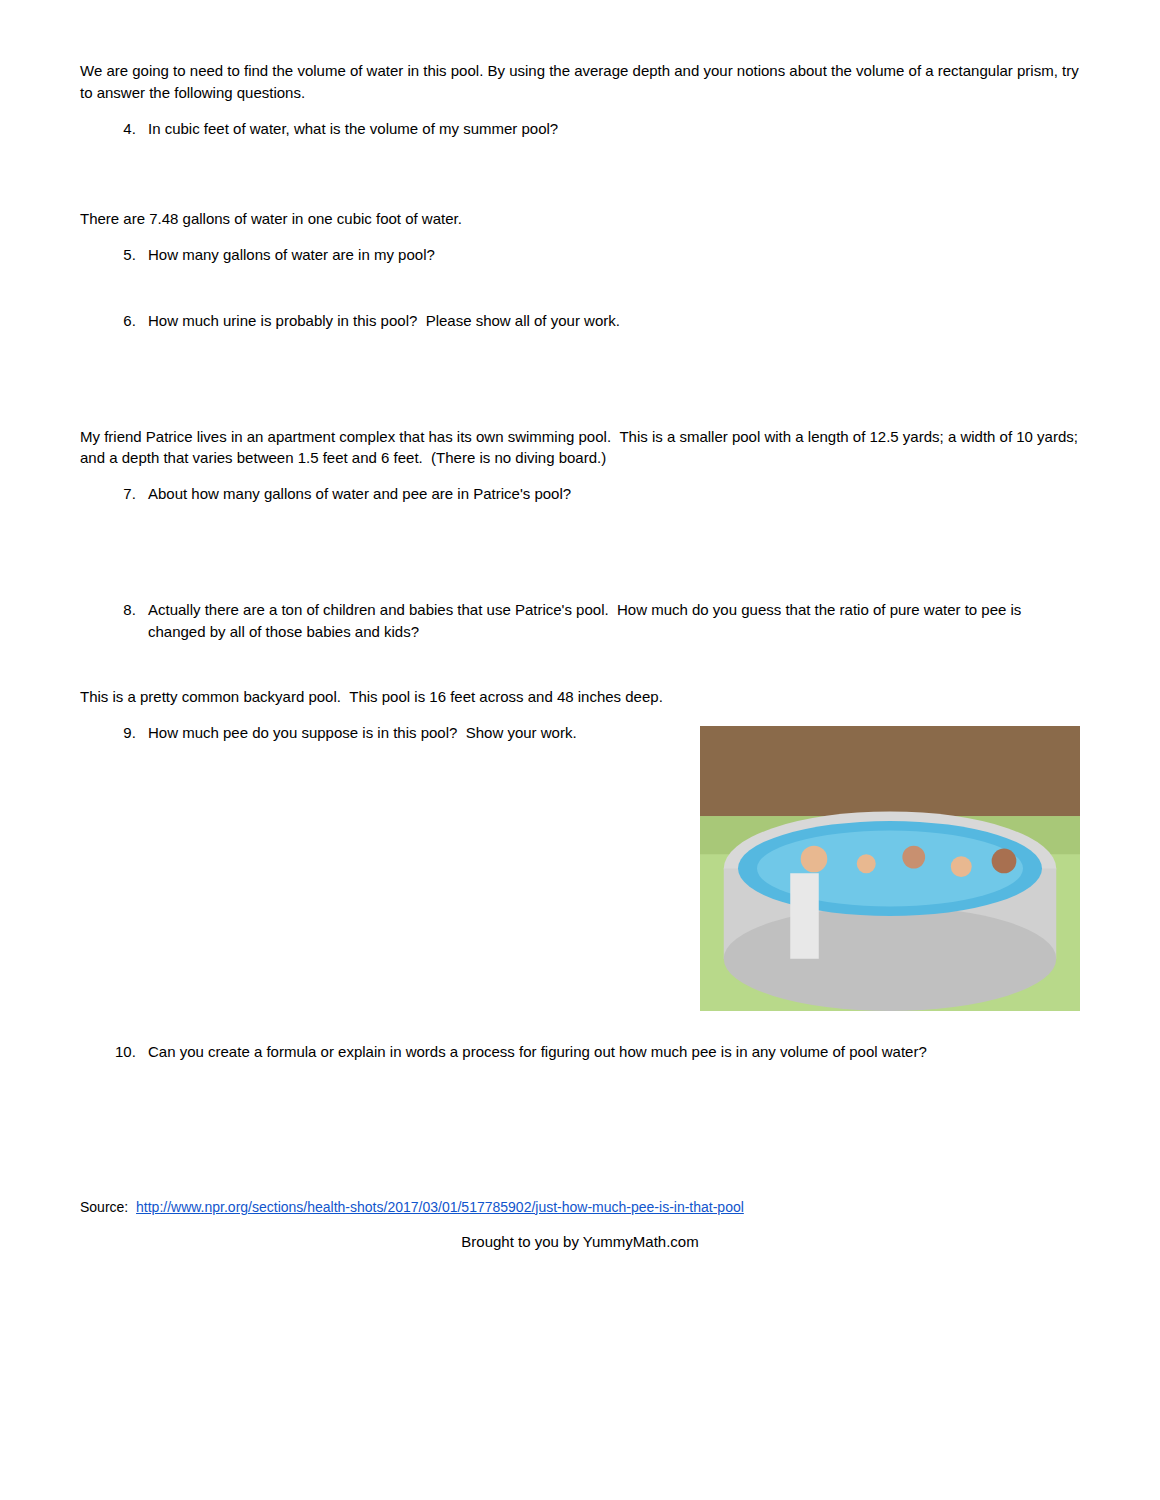We are going to need to find the volume of water in this pool. By using the average depth and your notions about the volume of a rectangular prism, try to answer the following questions.
In cubic feet of water, what is the volume of my summer pool?
There are 7.48 gallons of water in one cubic foot of water.
How many gallons of water are in my pool?
How much urine is probably in this pool? Please show all of your work.
My friend Patrice lives in an apartment complex that has its own swimming pool. This is a smaller pool with a length of 12.5 yards; a width of 10 yards; and a depth that varies between 1.5 feet and 6 feet. (There is no diving board.)
About how many gallons of water and pee are in Patrice's pool?
Actually there are a ton of children and babies that use Patrice's pool. How much do you guess that the ratio of pure water to pee is changed by all of those babies and kids?
This is a pretty common backyard pool. This pool is 16 feet across and 48 inches deep.
How much pee do you suppose is in this pool? Show your work.
Can you create a formula or explain in words a process for figuring out how much pee is in any volume of pool water?
Source: http://www.npr.org/sections/health-shots/2017/03/01/517785902/just-how-much-pee-is-in-that-pool
Brought to you by YummyMath.com